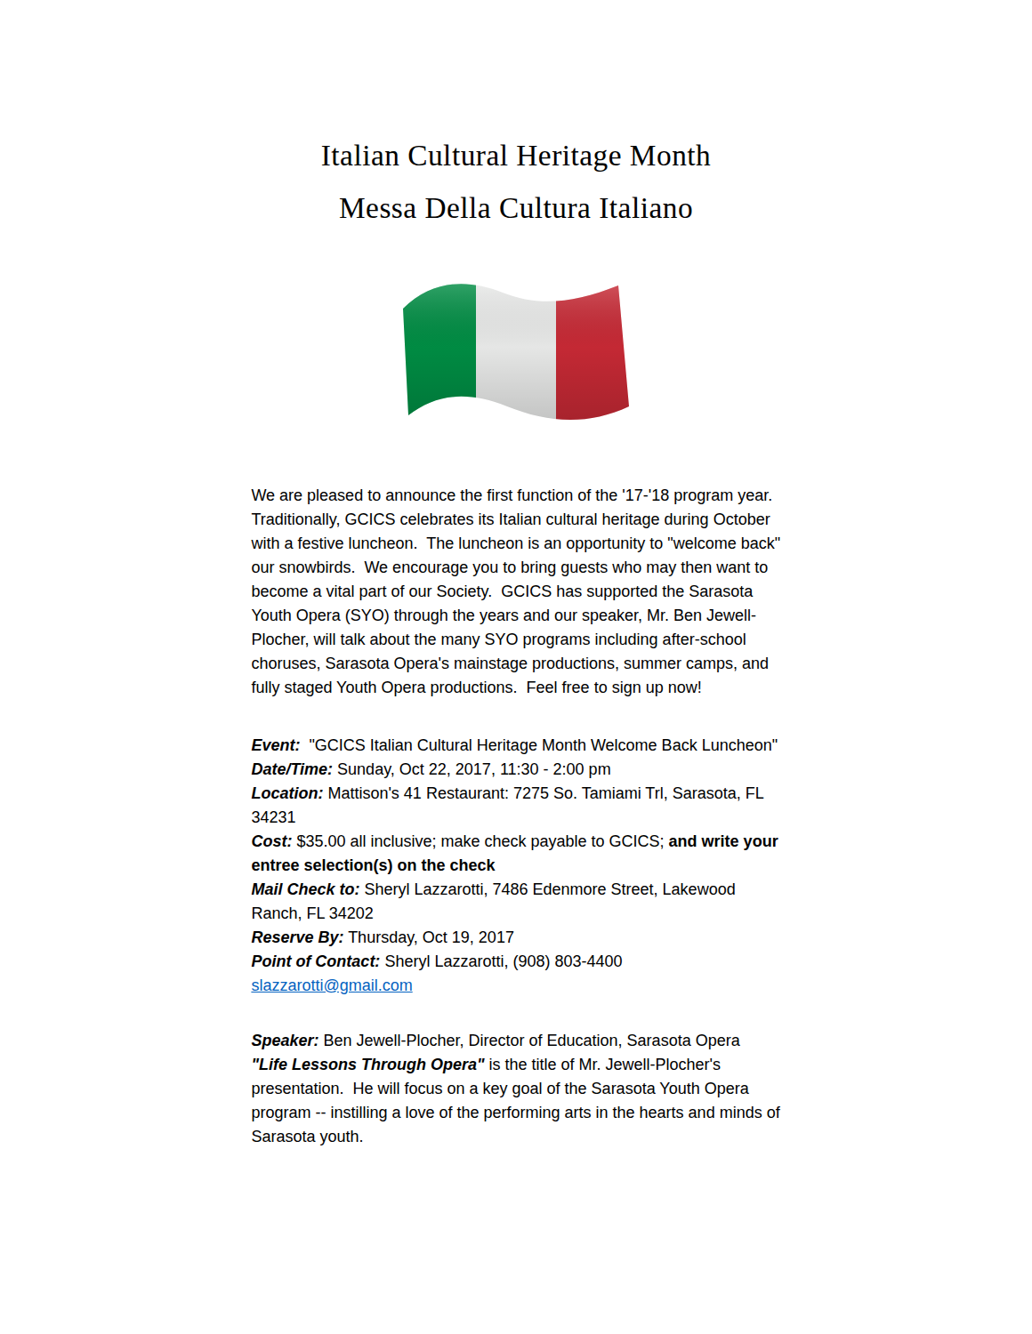Italian Cultural Heritage Month
Messa Della Cultura Italiano
We are pleased to announce the first function of the '17-'18 program year. Traditionally, GCICS celebrates its Italian cultural heritage during October with a festive luncheon. The luncheon is an opportunity to "welcome back" our snowbirds. We encourage you to bring guests who may then want to become a vital part of our Society. GCICS has supported the Sarasota Youth Opera (SYO) through the years and our speaker, Mr. Ben Jewell-Plocher, will talk about the many SYO programs including after-school choruses, Sarasota Opera's mainstage productions, summer camps, and fully staged Youth Opera productions. Feel free to sign up now!
Event: "GCICS Italian Cultural Heritage Month Welcome Back Luncheon"
Date/Time: Sunday, Oct 22, 2017, 11:30 - 2:00 pm
Location: Mattison's 41 Restaurant: 7275 So. Tamiami Trl, Sarasota, FL 34231
Cost: $35.00 all inclusive; make check payable to GCICS; and write your entree selection(s) on the check
Mail Check to: Sheryl Lazzarotti, 7486 Edenmore Street, Lakewood Ranch, FL 34202
Reserve By: Thursday, Oct 19, 2017
Point of Contact: Sheryl Lazzarotti, (908) 803-4400 slazzarotti@gmail.com
Speaker: Ben Jewell-Plocher, Director of Education, Sarasota Opera
"Life Lessons Through Opera" is the title of Mr. Jewell-Plocher's presentation. He will focus on a key goal of the Sarasota Youth Opera program -- instilling a love of the performing arts in the hearts and minds of Sarasota youth.